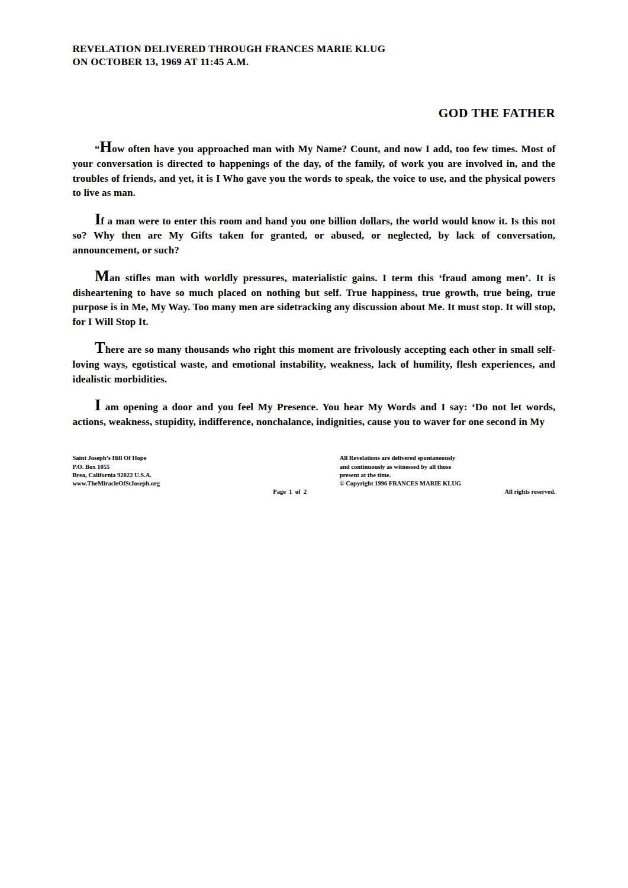REVELATION DELIVERED THROUGH FRANCES MARIE KLUG
ON OCTOBER 13, 1969 AT 11:45 A.M.
GOD THE FATHER
“How often have you approached man with My Name? Count, and now I add, too few times. Most of your conversation is directed to happenings of the day, of the family, of work you are involved in, and the troubles of friends, and yet, it is I Who gave you the words to speak, the voice to use, and the physical powers to live as man.
If a man were to enter this room and hand you one billion dollars, the world would know it. Is this not so? Why then are My Gifts taken for granted, or abused, or neglected, by lack of conversation, announcement, or such?
Man stifles man with worldly pressures, materialistic gains. I term this ‘fraud among men’. It is disheartening to have so much placed on nothing but self. True happiness, true growth, true being, true purpose is in Me, My Way. Too many men are sidetracking any discussion about Me. It must stop. It will stop, for I Will Stop It.
There are so many thousands who right this moment are frivolously accepting each other in small self-loving ways, egotistical waste, and emotional instability, weakness, lack of humility, flesh experiences, and idealistic morbidities.
I am opening a door and you feel My Presence. You hear My Words and I say: ‘Do not let words, actions, weakness, stupidity, indifference, nonchalance, indignities, cause you to waver for one second in My
Saint Joseph’s Hill Of Hope
P.O. Box 1055
Brea, California 92822 U.S.A.
www.TheMiracleOfStJoseph.org
Page 1 of 2
All Revelations are delivered spontaneously
and continuously as witnessed by all those
present at the time.
© Copyright 1996 FRANCES MARIE KLUG
All rights reserved.